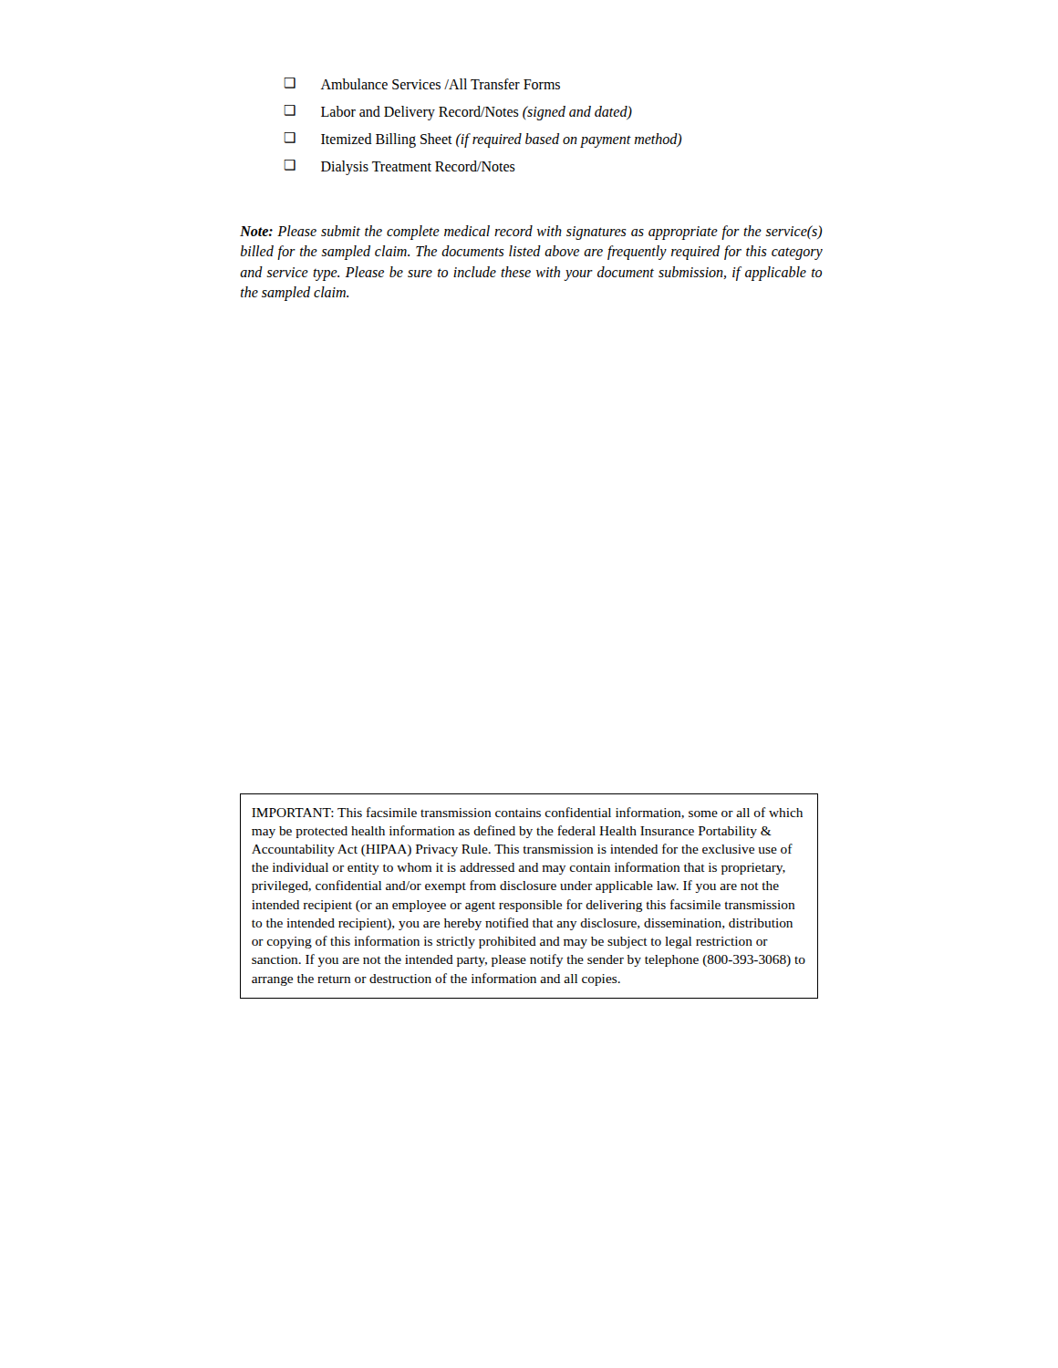Ambulance Services /All Transfer Forms
Labor and Delivery Record/Notes (signed and dated)
Itemized Billing Sheet (if required based on payment method)
Dialysis Treatment Record/Notes
Note: Please submit the complete medical record with signatures as appropriate for the service(s) billed for the sampled claim. The documents listed above are frequently required for this category and service type. Please be sure to include these with your document submission, if applicable to the sampled claim.
IMPORTANT: This facsimile transmission contains confidential information, some or all of which may be protected health information as defined by the federal Health Insurance Portability & Accountability Act (HIPAA) Privacy Rule. This transmission is intended for the exclusive use of the individual or entity to whom it is addressed and may contain information that is proprietary, privileged, confidential and/or exempt from disclosure under applicable law. If you are not the intended recipient (or an employee or agent responsible for delivering this facsimile transmission to the intended recipient), you are hereby notified that any disclosure, dissemination, distribution or copying of this information is strictly prohibited and may be subject to legal restriction or sanction. If you are not the intended party, please notify the sender by telephone (800-393-3068) to arrange the return or destruction of the information and all copies.